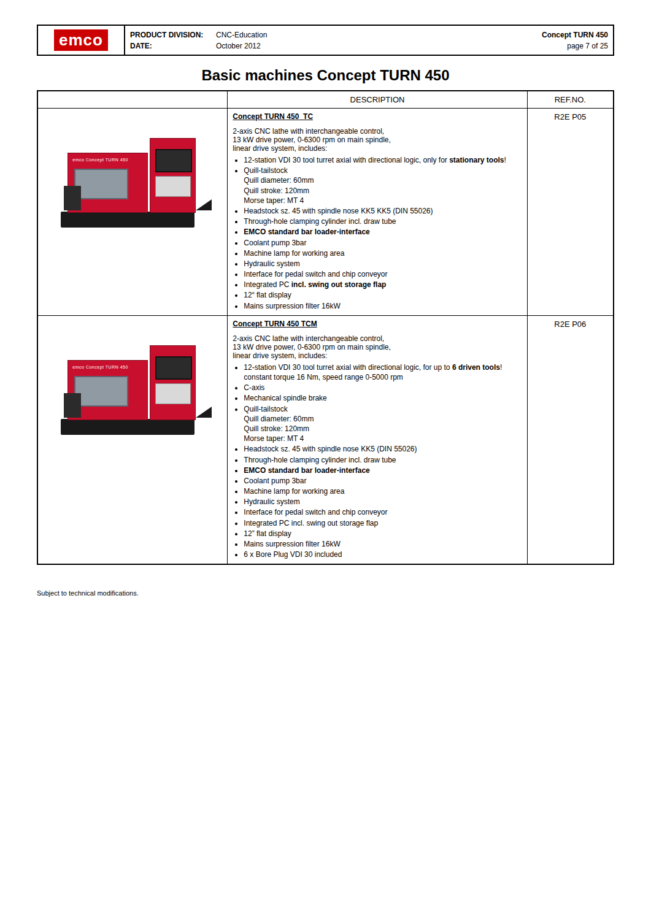emco
PRODUCT DIVISION: CNC-Education
Concept TURN 450
DATE: October 2012
page 7 of 25
Basic machines Concept TURN 450
| | DESCRIPTION | REF.NO. |
| --- | --- | --- |
| emco Concept TURN 450 | Concept TURN 450 TC 2-axis CNC lathe with interchangeable control, 13 kW drive power, 0-6300 rpm on main spindle, linear drive system, includes: 12-station VDI 30 tool turret axial with directional logic, only for stationary tools ! Quill-tailstock Quill diameter: 60mm Quill stroke: 120mm Morse taper: MT 4 Headstock sz. 45 with spindle nose KK5 KK5 (DIN 55026) Through-hole clamping cylinder incl. draw tube EMCO standard bar loader-interface Coolant pump 3bar Machine lamp for working area Hydraulic system Interface for pedal switch and chip conveyor Integrated PC incl. swing out storage flap 12“ flat display Mains surpression filter 16kW | R2E P05 |
| emco Concept TURN 450 | Concept TURN 450 TCM 2-axis CNC lathe with interchangeable control, 13 kW drive power, 0-6300 rpm on main spindle, linear drive system, includes: 12-station VDI 30 tool turret axial with directional logic, for up to 6 driven tools ! constant torque 16 Nm, speed range 0-5000 rpm C-axis Mechanical spindle brake Quill-tailstock Quill diameter: 60mm Quill stroke: 120mm Morse taper: MT 4 Headstock sz. 45 with spindle nose KK5 (DIN 55026) Through-hole clamping cylinder incl. draw tube EMCO standard bar loader-interface Coolant pump 3bar Machine lamp for working area Hydraulic system Interface for pedal switch and chip conveyor Integrated PC incl. swing out storage flap 12” flat display Mains surpression filter 16kW 6 x Bore Plug VDI 30 included | R2E P06 |
Subject to technical modifications.